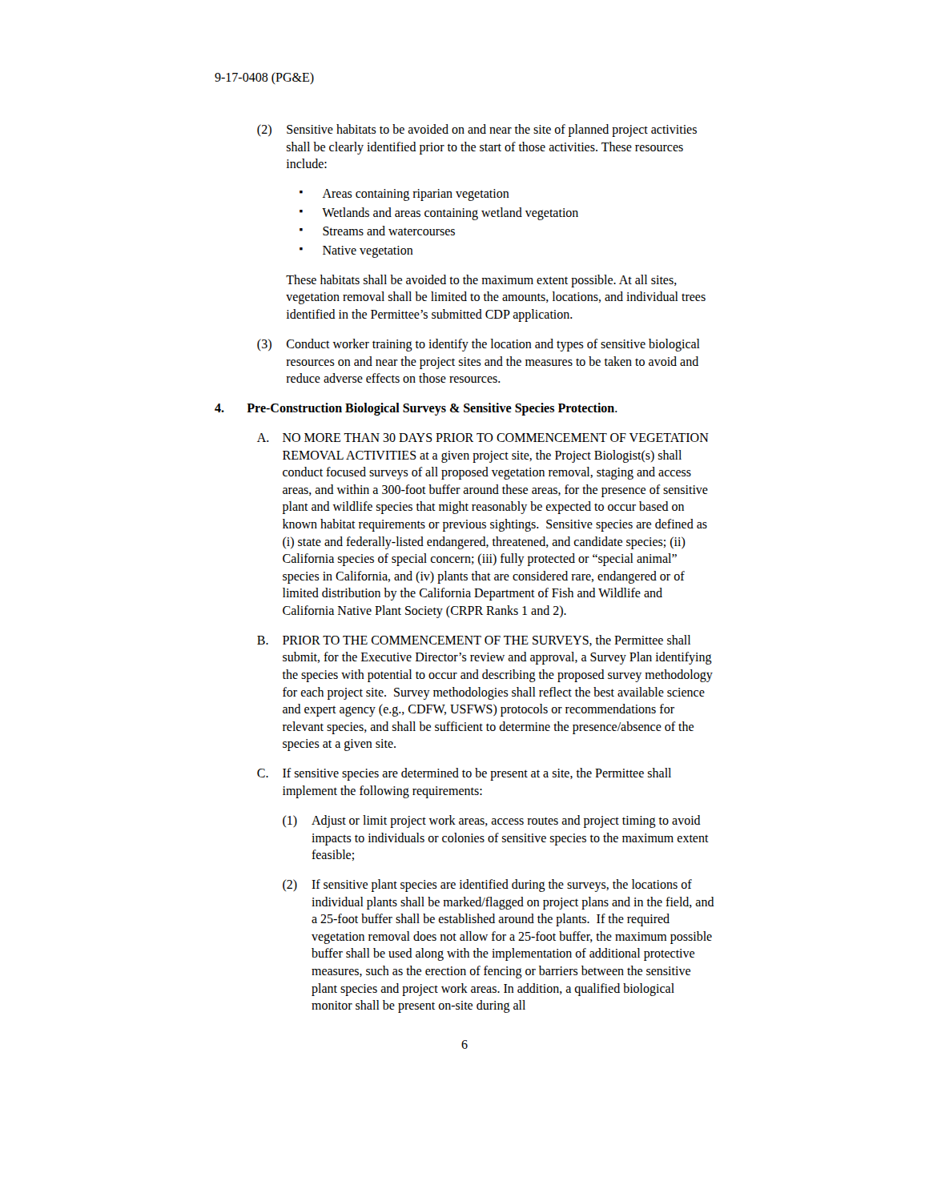9-17-0408 (PG&E)
(2)
Sensitive habitats to be avoided on and near the site of planned project activities shall be clearly identified prior to the start of those activities. These resources include:
Areas containing riparian vegetation
Wetlands and areas containing wetland vegetation
Streams and watercourses
Native vegetation
These habitats shall be avoided to the maximum extent possible. At all sites, vegetation removal shall be limited to the amounts, locations, and individual trees identified in the Permittee’s submitted CDP application.
(3)
Conduct worker training to identify the location and types of sensitive biological resources on and near the project sites and the measures to be taken to avoid and reduce adverse effects on those resources.
4.
Pre-Construction Biological Surveys & Sensitive Species Protection.
A.
NO MORE THAN 30 DAYS PRIOR TO COMMENCEMENT OF VEGETATION REMOVAL ACTIVITIES at a given project site, the Project Biologist(s) shall conduct focused surveys of all proposed vegetation removal, staging and access areas, and within a 300-foot buffer around these areas, for the presence of sensitive plant and wildlife species that might reasonably be expected to occur based on known habitat requirements or previous sightings. Sensitive species are defined as (i) state and federally-listed endangered, threatened, and candidate species; (ii) California species of special concern; (iii) fully protected or “special animal” species in California, and (iv) plants that are considered rare, endangered or of limited distribution by the California Department of Fish and Wildlife and California Native Plant Society (CRPR Ranks 1 and 2).
B.
PRIOR TO THE COMMENCEMENT OF THE SURVEYS, the Permittee shall submit, for the Executive Director’s review and approval, a Survey Plan identifying the species with potential to occur and describing the proposed survey methodology for each project site. Survey methodologies shall reflect the best available science and expert agency (e.g., CDFW, USFWS) protocols or recommendations for relevant species, and shall be sufficient to determine the presence/absence of the species at a given site.
C.
If sensitive species are determined to be present at a site, the Permittee shall implement the following requirements:
(1)
Adjust or limit project work areas, access routes and project timing to avoid impacts to individuals or colonies of sensitive species to the maximum extent feasible;
(2)
If sensitive plant species are identified during the surveys, the locations of individual plants shall be marked/flagged on project plans and in the field, and a 25-foot buffer shall be established around the plants. If the required vegetation removal does not allow for a 25-foot buffer, the maximum possible buffer shall be used along with the implementation of additional protective measures, such as the erection of fencing or barriers between the sensitive plant species and project work areas. In addition, a qualified biological monitor shall be present on-site during all
6